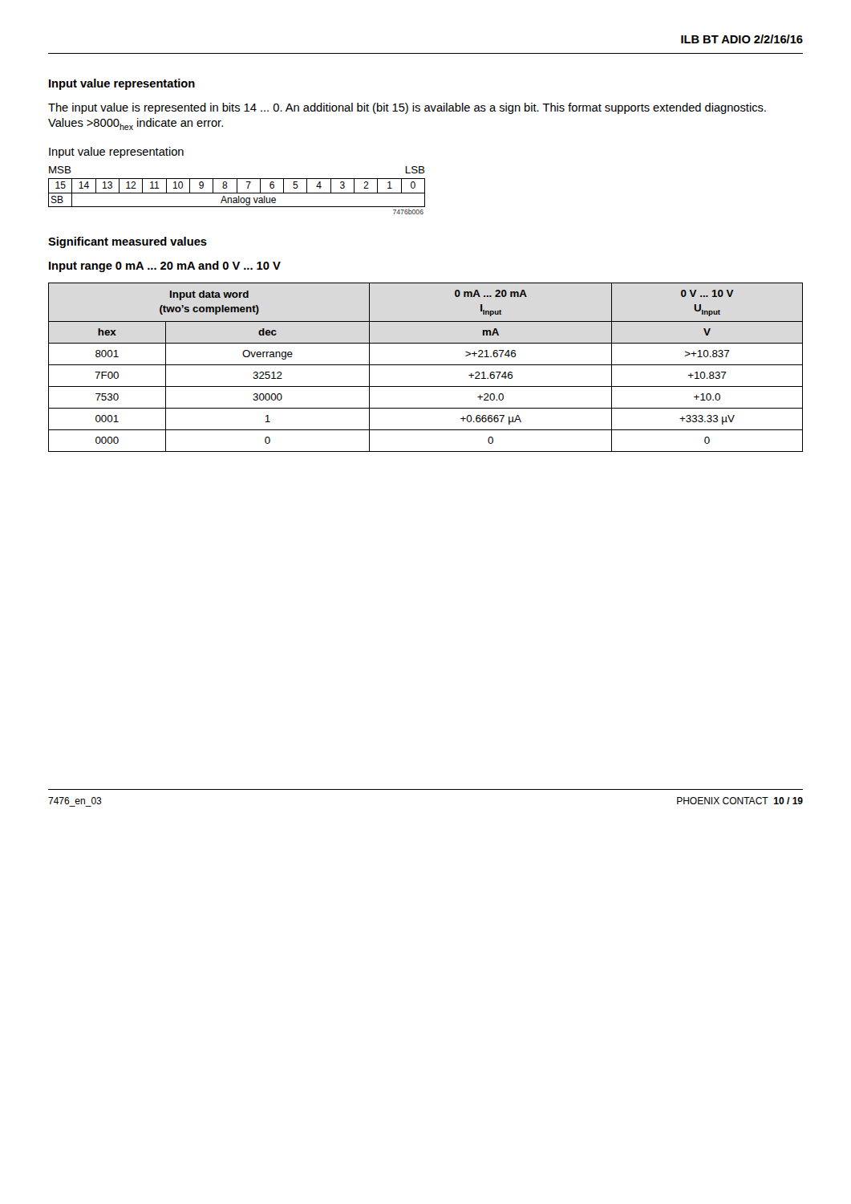ILB BT ADIO 2/2/16/16
Input value representation
The input value is represented in bits 14 ... 0. An additional bit (bit 15) is available as a sign bit. This format supports extended diagnostics. Values >8000hex indicate an error.
Input value representation
MSB LSB
| 15 | 14 | 13 | 12 | 11 | 10 | 9 | 8 | 7 | 6 | 5 | 4 | 3 | 2 | 1 | 0 |
| SB | Analog value |
7476b006
Significant measured values
Input range 0 mA ... 20 mA and 0 V ... 10 V
| Input data word (two’s complement) | 0 mA ... 20 mA I Input | 0 V ... 10 V U Input |
| --- | --- | --- |
| hex | dec | mA | V |
| 8001 | Overrange | >+21.6746 | >+10.837 |
| 7F00 | 32512 | +21.6746 | +10.837 |
| 7530 | 30000 | +20.0 | +10.0 |
| 0001 | 1 | +0.66667 µA | +333.33 µV |
| 0000 | 0 | 0 | 0 |
7476_en_03
PHOENIX CONTACT 10 / 19